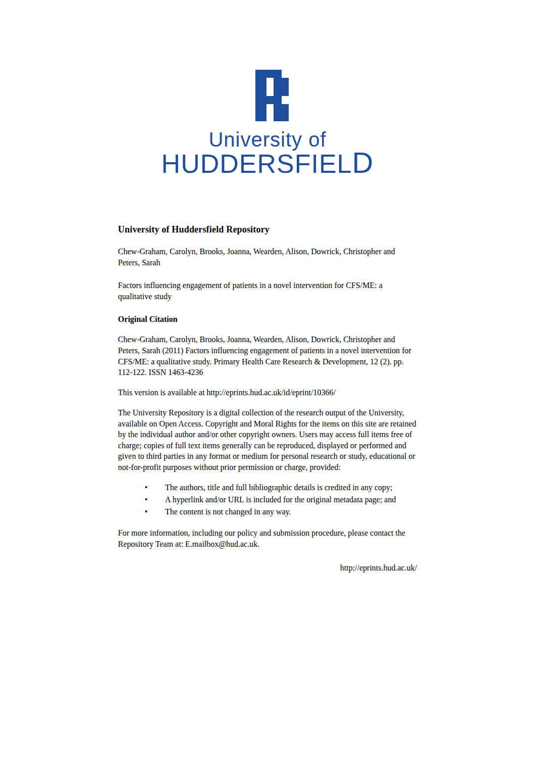University of Huddersfield University of HUDDERSFIELD
University of Huddersfield Repository
Chew-Graham, Carolyn, Brooks, Joanna, Wearden, Alison, Dowrick, Christopher and Peters, Sarah
Factors influencing engagement of patients in a novel intervention for CFS/ME: a qualitative study
Original Citation
Chew-Graham, Carolyn, Brooks, Joanna, Wearden, Alison, Dowrick, Christopher and Peters, Sarah (2011) Factors influencing engagement of patients in a novel intervention for CFS/ME: a qualitative study. Primary Health Care Research & Development, 12 (2). pp. 112-122. ISSN 1463-4236
This version is available at http://eprints.hud.ac.uk/id/eprint/10366/
The University Repository is a digital collection of the research output of the University, available on Open Access. Copyright and Moral Rights for the items on this site are retained by the individual author and/or other copyright owners. Users may access full items free of charge; copies of full text items generally can be reproduced, displayed or performed and given to third parties in any format or medium for personal research or study, educational or not-for-profit purposes without prior permission or charge, provided:
The authors, title and full bibliographic details is credited in any copy;
A hyperlink and/or URL is included for the original metadata page; and
The content is not changed in any way.
For more information, including our policy and submission procedure, please contact the Repository Team at: E.mailbox@hud.ac.uk.
http://eprints.hud.ac.uk/